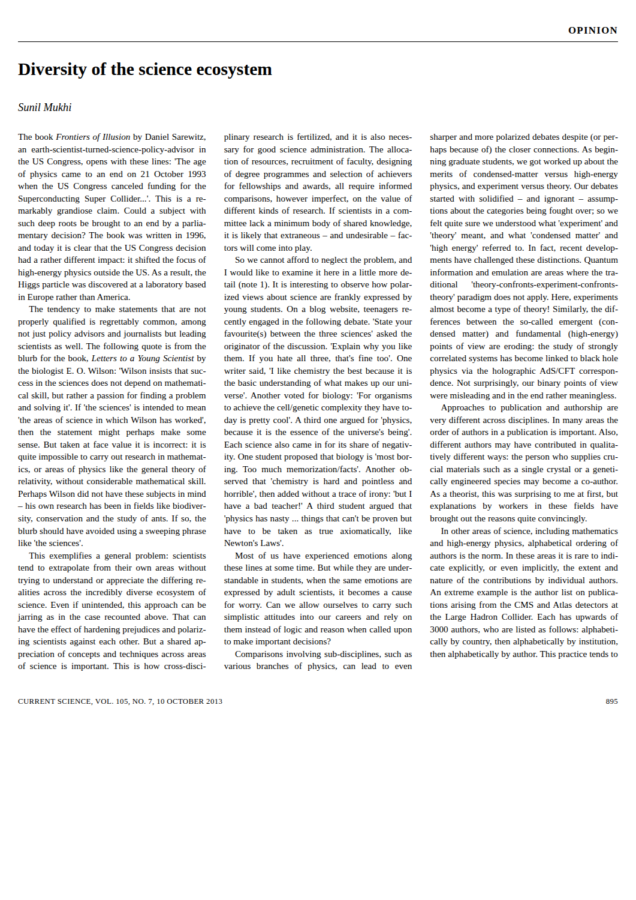OPINION
Diversity of the science ecosystem
Sunil Mukhi
The book Frontiers of Illusion by Daniel Sarewitz, an earth-scientist-turned-science-policy-advisor in the US Congress, opens with these lines: 'The age of physics came to an end on 21 October 1993 when the US Congress canceled funding for the Superconducting Super Collider...'. This is a remarkably grandiose claim. Could a subject with such deep roots be brought to an end by a parliamentary decision? The book was written in 1996, and today it is clear that the US Congress decision had a rather different impact: it shifted the focus of high-energy physics outside the US. As a result, the Higgs particle was discovered at a laboratory based in Europe rather than America.
The tendency to make statements that are not properly qualified is regrettably common, among not just policy advisors and journalists but leading scientists as well. The following quote is from the blurb for the book, Letters to a Young Scientist by the biologist E. O. Wilson: 'Wilson insists that success in the sciences does not depend on mathematical skill, but rather a passion for finding a problem and solving it'. If 'the sciences' is intended to mean 'the areas of science in which Wilson has worked', then the statement might perhaps make some sense. But taken at face value it is incorrect: it is quite impossible to carry out research in mathematics, or areas of physics like the general theory of relativity, without considerable mathematical skill. Perhaps Wilson did not have these subjects in mind – his own research has been in fields like biodiversity, conservation and the study of ants. If so, the blurb should have avoided using a sweeping phrase like 'the sciences'.
This exemplifies a general problem: scientists tend to extrapolate from their own areas without trying to understand or appreciate the differing realities across the incredibly diverse ecosystem of science. Even if unintended, this approach can be jarring as in the case recounted above. That can have the effect of hardening prejudices and polarizing scientists against each other. But a shared appreciation of concepts and techniques across areas of science is important. This is how cross-disciplinary research is fertilized, and it is also necessary for good science administration. The allocation of resources, recruitment of faculty, designing of degree programmes and selection of achievers for fellowships and awards, all require informed comparisons, however imperfect, on the value of different kinds of research. If scientists in a committee lack a minimum body of shared knowledge, it is likely that extraneous – and undesirable – factors will come into play.
So we cannot afford to neglect the problem, and I would like to examine it here in a little more detail (note 1). It is interesting to observe how polarized views about science are frankly expressed by young students. On a blog website, teenagers recently engaged in the following debate. 'State your favourite(s) between the three sciences' asked the originator of the discussion. 'Explain why you like them. If you hate all three, that's fine too'. One writer said, 'I like chemistry the best because it is the basic understanding of what makes up our universe'. Another voted for biology: 'For organisms to achieve the cell/genetic complexity they have today is pretty cool'. A third one argued for 'physics, because it is the essence of the universe's being'. Each science also came in for its share of negativity. One student proposed that biology is 'most boring. Too much memorization/facts'. Another observed that 'chemistry is hard and pointless and horrible', then added without a trace of irony: 'but I have a bad teacher!' A third student argued that 'physics has nasty ... things that can't be proven but have to be taken as true axiomatically, like Newton's Laws'.
Most of us have experienced emotions along these lines at some time. But while they are understandable in students, when the same emotions are expressed by adult scientists, it becomes a cause for worry. Can we allow ourselves to carry such simplistic attitudes into our careers and rely on them instead of logic and reason when called upon to make important decisions?
Comparisons involving sub-disciplines, such as various branches of physics, can lead to even sharper and more polarized debates despite (or perhaps because of) the closer connections. As beginning graduate students, we got worked up about the merits of condensed-matter versus high-energy physics, and experiment versus theory. Our debates started with solidified – and ignorant – assumptions about the categories being fought over; so we felt quite sure we understood what 'experiment' and 'theory' meant, and what 'condensed matter' and 'high energy' referred to. In fact, recent developments have challenged these distinctions. Quantum information and emulation are areas where the traditional 'theory-confronts-experiment-confronts-theory' paradigm does not apply. Here, experiments almost become a type of theory! Similarly, the differences between the so-called emergent (condensed matter) and fundamental (high-energy) points of view are eroding: the study of strongly correlated systems has become linked to black hole physics via the holographic AdS/CFT correspondence. Not surprisingly, our binary points of view were misleading and in the end rather meaningless.
Approaches to publication and authorship are very different across disciplines. In many areas the order of authors in a publication is important. Also, different authors may have contributed in qualitatively different ways: the person who supplies crucial materials such as a single crystal or a genetically engineered species may become a co-author. As a theorist, this was surprising to me at first, but explanations by workers in these fields have brought out the reasons quite convincingly.
In other areas of science, including mathematics and high-energy physics, alphabetical ordering of authors is the norm. In these areas it is rare to indicate explicitly, or even implicitly, the extent and nature of the contributions by individual authors. An extreme example is the author list on publications arising from the CMS and Atlas detectors at the Large Hadron Collider. Each has upwards of 3000 authors, who are listed as follows: alphabetically by country, then alphabetically by institution, then alphabetically by author. This practice tends to
CURRENT SCIENCE, VOL. 105, NO. 7, 10 OCTOBER 2013 895